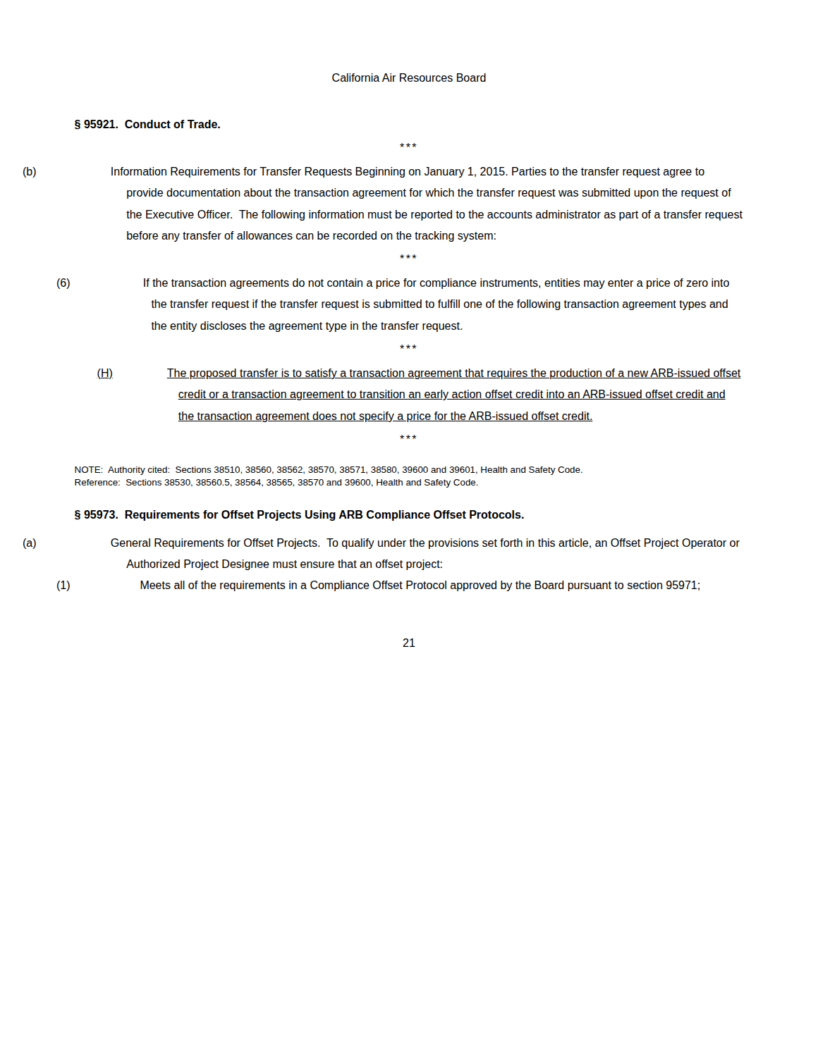California Air Resources Board
§ 95921. Conduct of Trade.
***
(b) Information Requirements for Transfer Requests Beginning on January 1, 2015. Parties to the transfer request agree to provide documentation about the transaction agreement for which the transfer request was submitted upon the request of the Executive Officer. The following information must be reported to the accounts administrator as part of a transfer request before any transfer of allowances can be recorded on the tracking system:
***
(6) If the transaction agreements do not contain a price for compliance instruments, entities may enter a price of zero into the transfer request if the transfer request is submitted to fulfill one of the following transaction agreement types and the entity discloses the agreement type in the transfer request.
***
(H) The proposed transfer is to satisfy a transaction agreement that requires the production of a new ARB-issued offset credit or a transaction agreement to transition an early action offset credit into an ARB-issued offset credit and the transaction agreement does not specify a price for the ARB-issued offset credit.
***
NOTE: Authority cited: Sections 38510, 38560, 38562, 38570, 38571, 38580, 39600 and 39601, Health and Safety Code.
Reference: Sections 38530, 38560.5, 38564, 38565, 38570 and 39600, Health and Safety Code.
§ 95973. Requirements for Offset Projects Using ARB Compliance Offset Protocols.
(a) General Requirements for Offset Projects. To qualify under the provisions set forth in this article, an Offset Project Operator or Authorized Project Designee must ensure that an offset project:
(1) Meets all of the requirements in a Compliance Offset Protocol approved by the Board pursuant to section 95971;
21